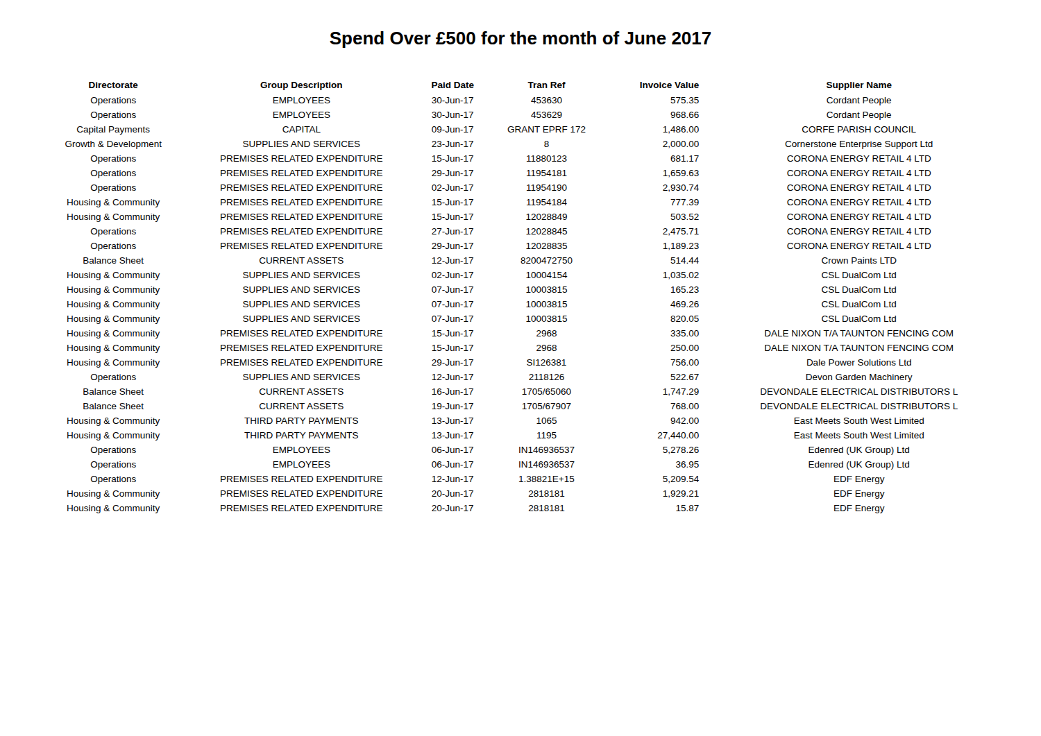Spend Over £500 for the month of June 2017
| Directorate | Group Description | Paid Date | Tran Ref | Invoice Value | Supplier Name |
| --- | --- | --- | --- | --- | --- |
| Operations | EMPLOYEES | 30-Jun-17 | 453630 | 575.35 | Cordant People |
| Operations | EMPLOYEES | 30-Jun-17 | 453629 | 968.66 | Cordant People |
| Capital Payments | CAPITAL | 09-Jun-17 | GRANT EPRF 172 | 1,486.00 | CORFE PARISH COUNCIL |
| Growth & Development | SUPPLIES AND SERVICES | 23-Jun-17 | 8 | 2,000.00 | Cornerstone Enterprise Support Ltd |
| Operations | PREMISES RELATED EXPENDITURE | 15-Jun-17 | 11880123 | 681.17 | CORONA ENERGY RETAIL 4 LTD |
| Operations | PREMISES RELATED EXPENDITURE | 29-Jun-17 | 11954181 | 1,659.63 | CORONA ENERGY RETAIL 4 LTD |
| Operations | PREMISES RELATED EXPENDITURE | 02-Jun-17 | 11954190 | 2,930.74 | CORONA ENERGY RETAIL 4 LTD |
| Housing & Community | PREMISES RELATED EXPENDITURE | 15-Jun-17 | 11954184 | 777.39 | CORONA ENERGY RETAIL 4 LTD |
| Housing & Community | PREMISES RELATED EXPENDITURE | 15-Jun-17 | 12028849 | 503.52 | CORONA ENERGY RETAIL 4 LTD |
| Operations | PREMISES RELATED EXPENDITURE | 27-Jun-17 | 12028845 | 2,475.71 | CORONA ENERGY RETAIL 4 LTD |
| Operations | PREMISES RELATED EXPENDITURE | 29-Jun-17 | 12028835 | 1,189.23 | CORONA ENERGY RETAIL 4 LTD |
| Balance Sheet | CURRENT ASSETS | 12-Jun-17 | 8200472750 | 514.44 | Crown Paints LTD |
| Housing & Community | SUPPLIES AND SERVICES | 02-Jun-17 | 10004154 | 1,035.02 | CSL DualCom Ltd |
| Housing & Community | SUPPLIES AND SERVICES | 07-Jun-17 | 10003815 | 165.23 | CSL DualCom Ltd |
| Housing & Community | SUPPLIES AND SERVICES | 07-Jun-17 | 10003815 | 469.26 | CSL DualCom Ltd |
| Housing & Community | SUPPLIES AND SERVICES | 07-Jun-17 | 10003815 | 820.05 | CSL DualCom Ltd |
| Housing & Community | PREMISES RELATED EXPENDITURE | 15-Jun-17 | 2968 | 335.00 | DALE NIXON T/A TAUNTON FENCING COM |
| Housing & Community | PREMISES RELATED EXPENDITURE | 15-Jun-17 | 2968 | 250.00 | DALE NIXON T/A TAUNTON FENCING COM |
| Housing & Community | PREMISES RELATED EXPENDITURE | 29-Jun-17 | SI126381 | 756.00 | Dale Power Solutions Ltd |
| Operations | SUPPLIES AND SERVICES | 12-Jun-17 | 2118126 | 522.67 | Devon Garden Machinery |
| Balance Sheet | CURRENT ASSETS | 16-Jun-17 | 1705/65060 | 1,747.29 | DEVONDALE ELECTRICAL DISTRIBUTORS L |
| Balance Sheet | CURRENT ASSETS | 19-Jun-17 | 1705/67907 | 768.00 | DEVONDALE ELECTRICAL DISTRIBUTORS L |
| Housing & Community | THIRD PARTY PAYMENTS | 13-Jun-17 | 1065 | 942.00 | East Meets South West Limited |
| Housing & Community | THIRD PARTY PAYMENTS | 13-Jun-17 | 1195 | 27,440.00 | East Meets South West Limited |
| Operations | EMPLOYEES | 06-Jun-17 | IN146936537 | 5,278.26 | Edenred (UK Group) Ltd |
| Operations | EMPLOYEES | 06-Jun-17 | IN146936537 | 36.95 | Edenred (UK Group) Ltd |
| Operations | PREMISES RELATED EXPENDITURE | 12-Jun-17 | 1.38821E+15 | 5,209.54 | EDF Energy |
| Housing & Community | PREMISES RELATED EXPENDITURE | 20-Jun-17 | 2818181 | 1,929.21 | EDF Energy |
| Housing & Community | PREMISES RELATED EXPENDITURE | 20-Jun-17 | 2818181 | 15.87 | EDF Energy |